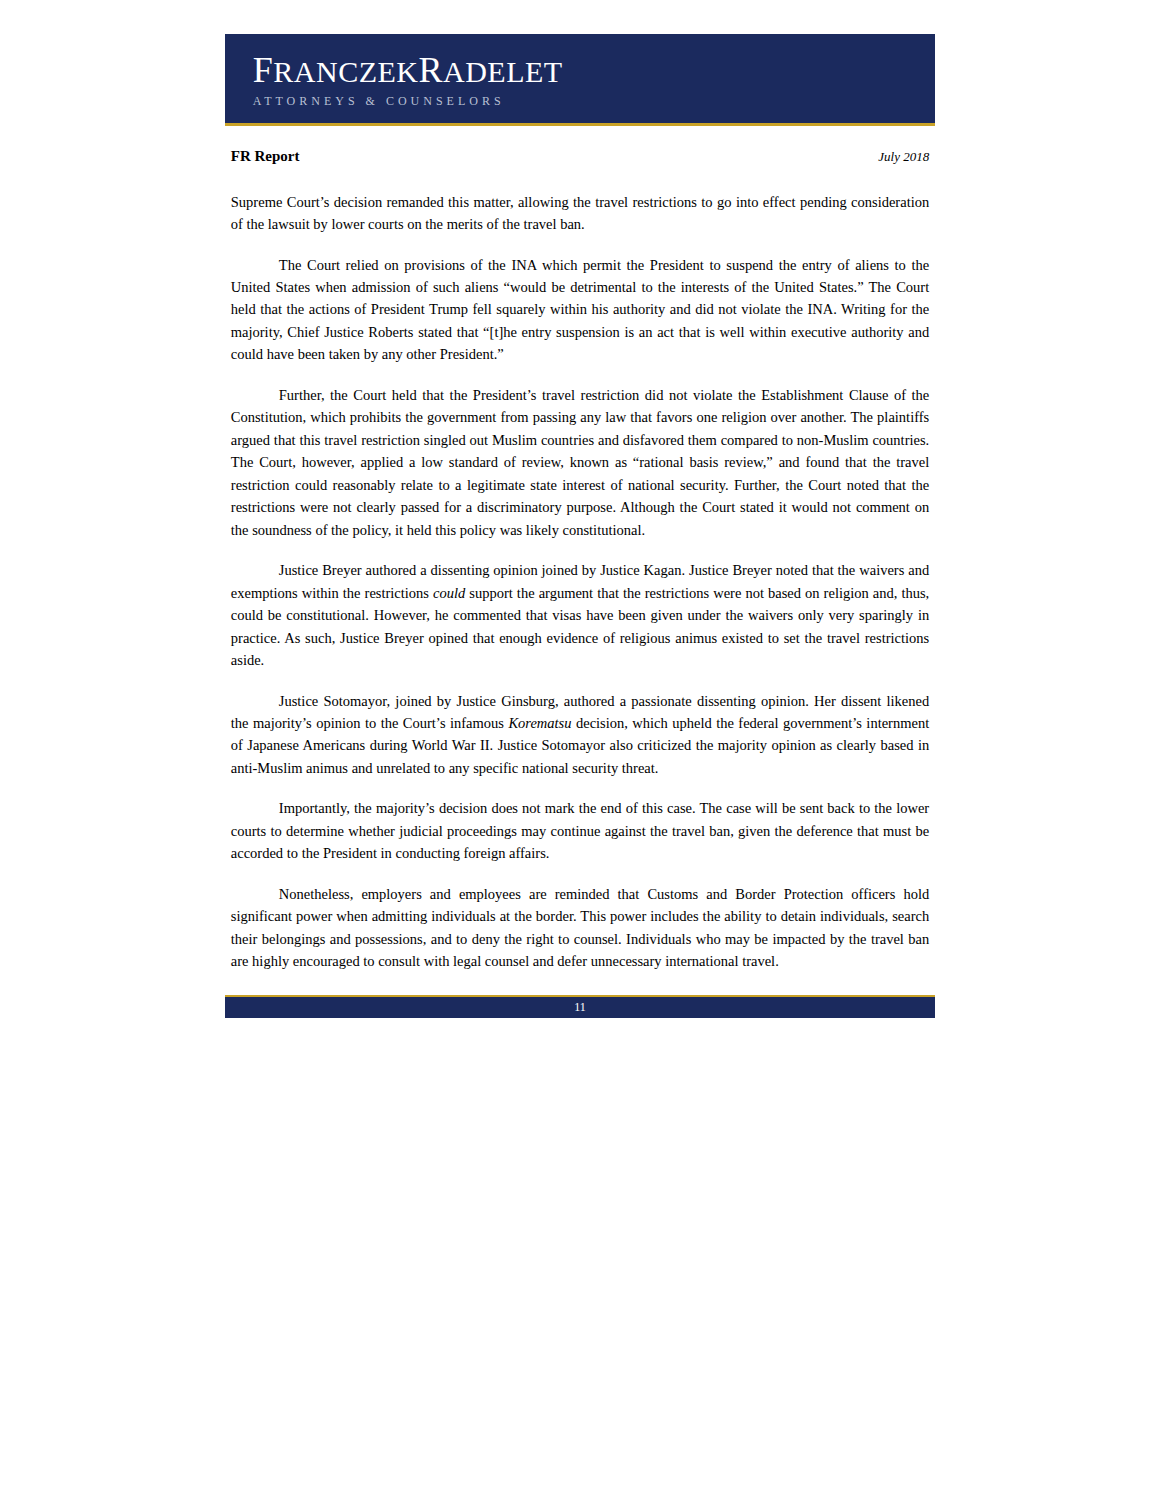FRANCZEKRADELET
ATTORNEYS & COUNSELORS
FR Report
July 2018
Supreme Court’s decision remanded this matter, allowing the travel restrictions to go into effect pending consideration of the lawsuit by lower courts on the merits of the travel ban.
The Court relied on provisions of the INA which permit the President to suspend the entry of aliens to the United States when admission of such aliens “would be detrimental to the interests of the United States.” The Court held that the actions of President Trump fell squarely within his authority and did not violate the INA. Writing for the majority, Chief Justice Roberts stated that “[t]he entry suspension is an act that is well within executive authority and could have been taken by any other President.”
Further, the Court held that the President’s travel restriction did not violate the Establishment Clause of the Constitution, which prohibits the government from passing any law that favors one religion over another. The plaintiffs argued that this travel restriction singled out Muslim countries and disfavored them compared to non-Muslim countries. The Court, however, applied a low standard of review, known as “rational basis review,” and found that the travel restriction could reasonably relate to a legitimate state interest of national security. Further, the Court noted that the restrictions were not clearly passed for a discriminatory purpose. Although the Court stated it would not comment on the soundness of the policy, it held this policy was likely constitutional.
Justice Breyer authored a dissenting opinion joined by Justice Kagan. Justice Breyer noted that the waivers and exemptions within the restrictions could support the argument that the restrictions were not based on religion and, thus, could be constitutional. However, he commented that visas have been given under the waivers only very sparingly in practice. As such, Justice Breyer opined that enough evidence of religious animus existed to set the travel restrictions aside.
Justice Sotomayor, joined by Justice Ginsburg, authored a passionate dissenting opinion. Her dissent likened the majority’s opinion to the Court’s infamous Korematsu decision, which upheld the federal government’s internment of Japanese Americans during World War II. Justice Sotomayor also criticized the majority opinion as clearly based in anti-Muslim animus and unrelated to any specific national security threat.
Importantly, the majority’s decision does not mark the end of this case. The case will be sent back to the lower courts to determine whether judicial proceedings may continue against the travel ban, given the deference that must be accorded to the President in conducting foreign affairs.
Nonetheless, employers and employees are reminded that Customs and Border Protection officers hold significant power when admitting individuals at the border. This power includes the ability to detain individuals, search their belongings and possessions, and to deny the right to counsel. Individuals who may be impacted by the travel ban are highly encouraged to consult with legal counsel and defer unnecessary international travel.
11